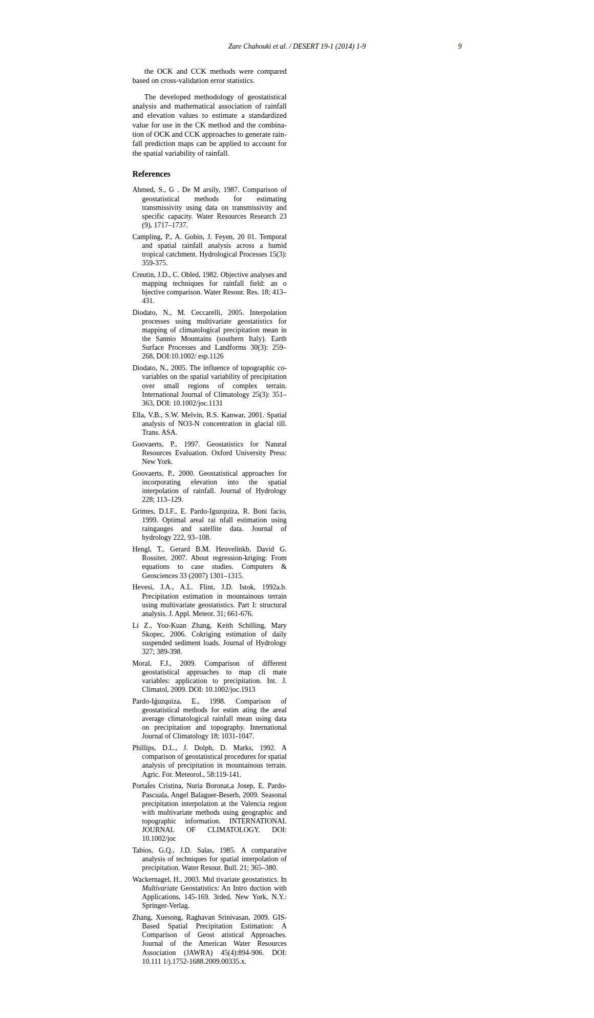Zare Chahouki et al. / DESERT 19-1 (2014) 1-9 9
the OCK and CCK methods were compared based on cross-validation error statistics.
The developed methodology of geostatistical analysis and mathematical association of rainfall and elevation values to estimate a standardized value for use in the CK method and the combination of OCK and CCK approaches to generate rainfall prediction maps can be applied to account for the spatial variability of rainfall.
References
Ahmed, S., G . De M arsily, 1987. Comparison of geostatistical methods for estimating transmissivity using data on transmissivity and specific capacity. Water Resources Research 23 (9), 1717–1737.
Campling, P., A. Gobin, J. Feyen, 20 01. Temporal and spatial rainfall analysis across a humid tropical catchment. Hydrological Processes 15(3): 359-375.
Creutin, J.D., C. Obled, 1982. Objective analyses and mapping techniques for rainfall field: an o bjective comparison. Water Resour. Res. 18; 413–431.
Diodato, N., M. Ceccarelli, 2005. Interpolation processes using multivariate geostatistics for mapping of climatological precipitation mean in the Sannio Mountains (southern Italy). Earth Surface Processes and Landforms 30(3): 259–268, DOI:10.1002/ esp.1126
Diodato, N., 2005. The influence of topographic co-variables on the spatial variability of precipitation over small regions of complex terrain. International Journal of Climatology 25(3): 351–363, DOI: 10.1002/joc.1131
Ella, V.B., S.W. Melvin, R.S. Kanwar, 2001. Spatial analysis of NO3-N concentration in glacial till. Trans. ASA.
Goovaerts, P., 1997. Geostatistics for Natural Resources Evaluation. Oxford University Press: New York.
Goovaerts, P., 2000. Geostatistical approaches for incorporating elevation into the spatial interpolation of rainfall. Journal of Hydrology 228; 113–129.
Grimes, D.I.F., E. Pardo-Iguzquiza, R. Boni facio, 1999. Optimal areal rai nfall estimation using raingauges and satellite data. Journal of hydrology 222, 93–108.
Hengl, T., Gerard B.M. Heuvelinkb, David G. Rossiter, 2007. About regression-kriging: From equations to case studies. Computers & Geosciences 33 (2007) 1301–1315.
Hevesi, J.A., A.L. Flint, J.D. Istok, 1992a.b. Precipitation estimation in mountainous terrain using multivariate geostatistics. Part I: structural analysis. J. Appl. Meteor. 31; 661-676.
Li Z., You-Kuan Zhang, Keith Schilling, Mary Skopec, 2006. Cokriging estimation of daily suspended sediment loads. Journal of Hydrology 327; 389-398.
Moral, F.J., 2009. Comparison of different geostatistical approaches to map cli mate variables: application to precipitation. Int. J. Climatol, 2009. DOI: 10.1002/joc.1913
Pardo-Iǵuzquiza, E., 1998. Comparison of geostatistical methods for estim ating the areal average climatological rainfall mean using data on precipitation and topography. International Journal of Climatology 18; 1031-1047.
Phillips, D.L., J. Dolph, D. Marks, 1992. A comparison of geostatistical procedures for spatial analysis of precipitation in mountainous terrain. Agric. For. Meteorol., 58:119-141.
Portaĺes Cristina, Nuria Boronat,a Josep, E. Pardo-Pascuala, Angel Balaguer-Beserb, 2009. Seasonal precipitation interpolation at the Valencia region with multivariate methods using geographic and topographic information. INTERNATIONAL JOURNAL OF CLIMATOLOGY. DOI: 10.1002/joc
Tabios, G.Q., J.D. Salas, 1985. A comparative analysis of techniques for spatial interpolation of precipitation. Water Resour. Bull. 21; 365–380.
Wackernagel, H., 2003. Mul tivariate geostatistics. In Multivariate Geostatistics: An Intro duction with Applications, 145-169. 3rded. New York, N.Y.: Springer-Verlag.
Zhang, Xuesong, Raghavan Srinivasan, 2009. GIS-Based Spatial Precipitation Estimation: A Comparison of Geost atistical Approaches. Journal of the American Water Resources Association (JAWRA) 45(4):894-906. DOI: 10.111 1/j.1752-1688.2009.00335.x.